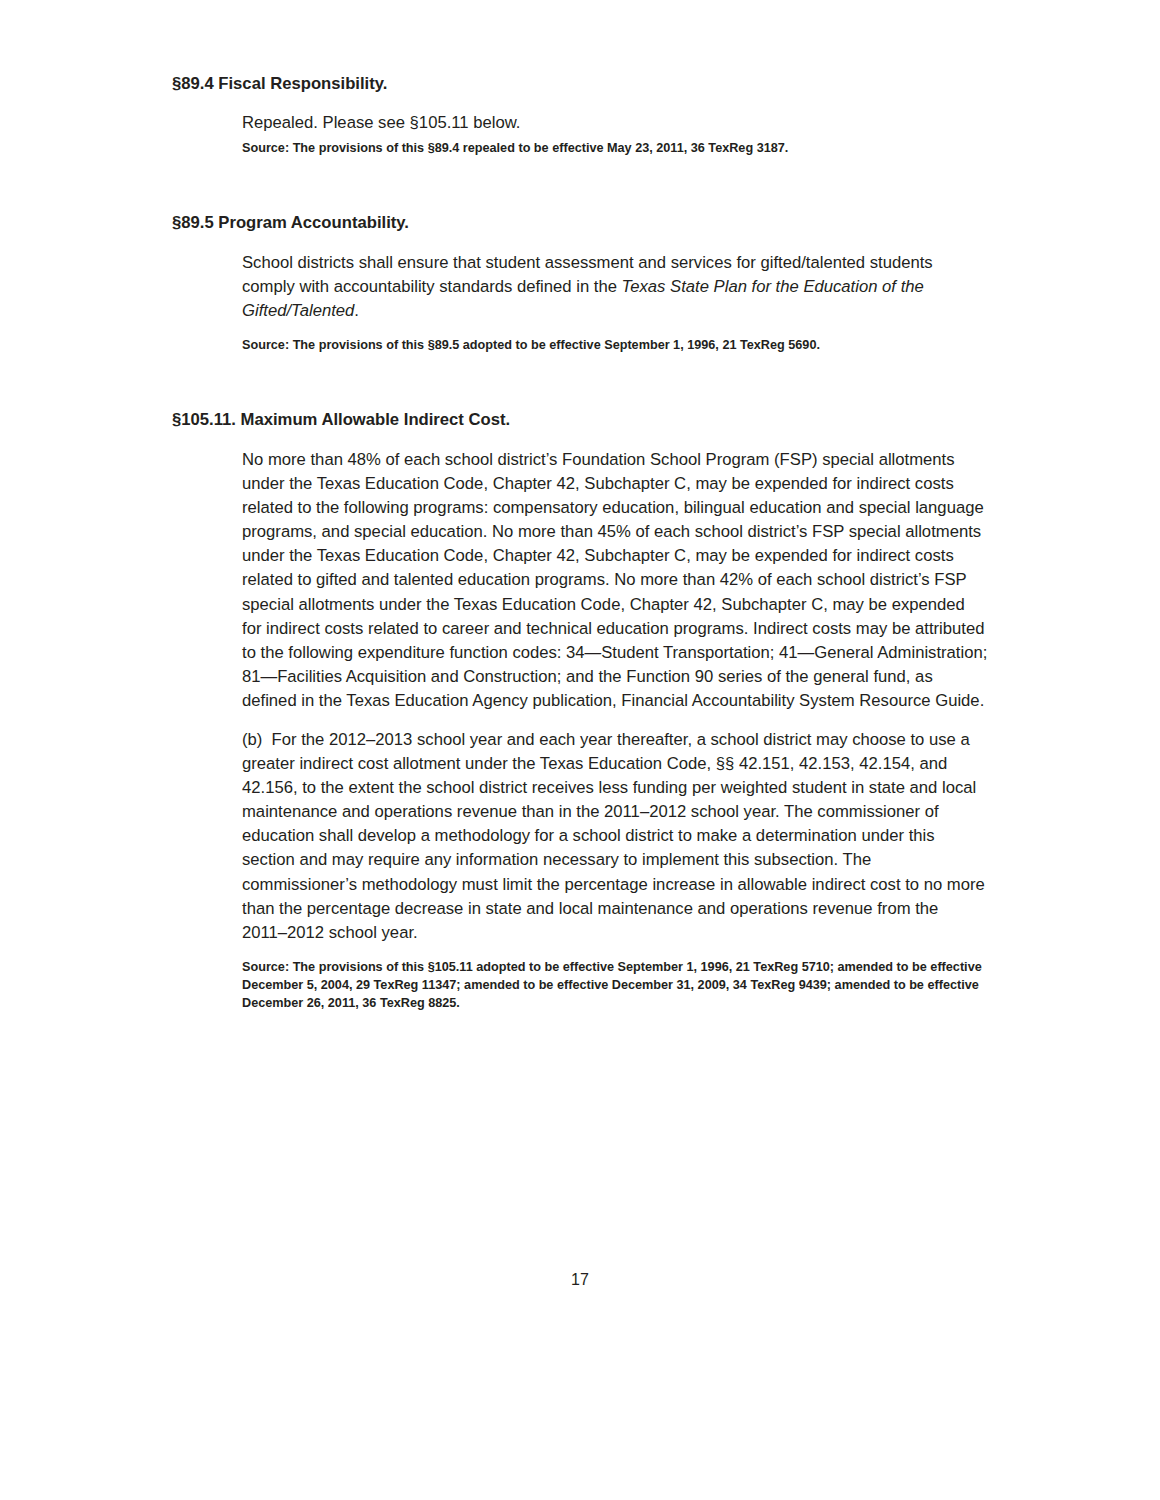§89.4 Fiscal Responsibility.
Repealed. Please see §105.11 below.
Source: The provisions of this §89.4 repealed to be effective May 23, 2011, 36 TexReg 3187.
§89.5 Program Accountability.
School districts shall ensure that student assessment and services for gifted/talented students comply with accountability standards defined in the Texas State Plan for the Education of the Gifted/Talented.
Source: The provisions of this §89.5 adopted to be effective September 1, 1996, 21 TexReg 5690.
§105.11. Maximum Allowable Indirect Cost.
No more than 48% of each school district’s Foundation School Program (FSP) special allotments under the Texas Education Code, Chapter 42, Subchapter C, may be expended for indirect costs related to the following programs: compensatory education, bilingual education and special language programs, and special education. No more than 45% of each school district’s FSP special allotments under the Texas Education Code, Chapter 42, Subchapter C, may be expended for indirect costs related to gifted and talented education programs. No more than 42% of each school district’s FSP special allotments under the Texas Education Code, Chapter 42, Subchapter C, may be expended for indirect costs related to career and technical education programs. Indirect costs may be attributed to the following expenditure function codes: 34—Student Transportation; 41—General Administration; 81—Facilities Acquisition and Construction; and the Function 90 series of the general fund, as defined in the Texas Education Agency publication, Financial Accountability System Resource Guide.
(b) For the 2012–2013 school year and each year thereafter, a school district may choose to use a greater indirect cost allotment under the Texas Education Code, §§ 42.151, 42.153, 42.154, and 42.156, to the extent the school district receives less funding per weighted student in state and local maintenance and operations revenue than in the 2011–2012 school year. The commissioner of education shall develop a methodology for a school district to make a determination under this section and may require any information necessary to implement this subsection. The commissioner’s methodology must limit the percentage increase in allowable indirect cost to no more than the percentage decrease in state and local maintenance and operations revenue from the 2011–2012 school year.
Source: The provisions of this §105.11 adopted to be effective September 1, 1996, 21 TexReg 5710; amended to be effective December 5, 2004, 29 TexReg 11347; amended to be effective December 31, 2009, 34 TexReg 9439; amended to be effective December 26, 2011, 36 TexReg 8825.
17